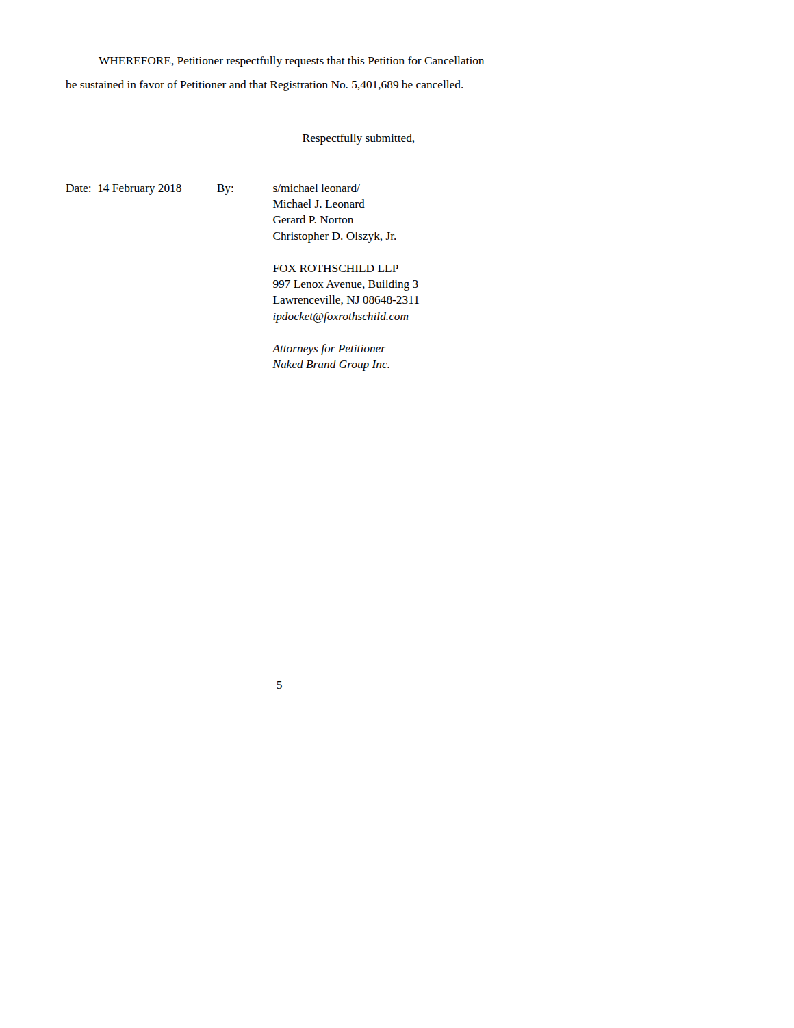WHEREFORE, Petitioner respectfully requests that this Petition for Cancellation be sustained in favor of Petitioner and that Registration No. 5,401,689 be cancelled.
Respectfully submitted,
Date: 14 February 2018
By:
s/michael leonard/
Michael J. Leonard
Gerard P. Norton
Christopher D. Olszyk, Jr.
FOX ROTHSCHILD LLP
997 Lenox Avenue, Building 3
Lawrenceville, NJ 08648-2311
ipdocket@foxrothschild.com
Attorneys for Petitioner
Naked Brand Group Inc.
5